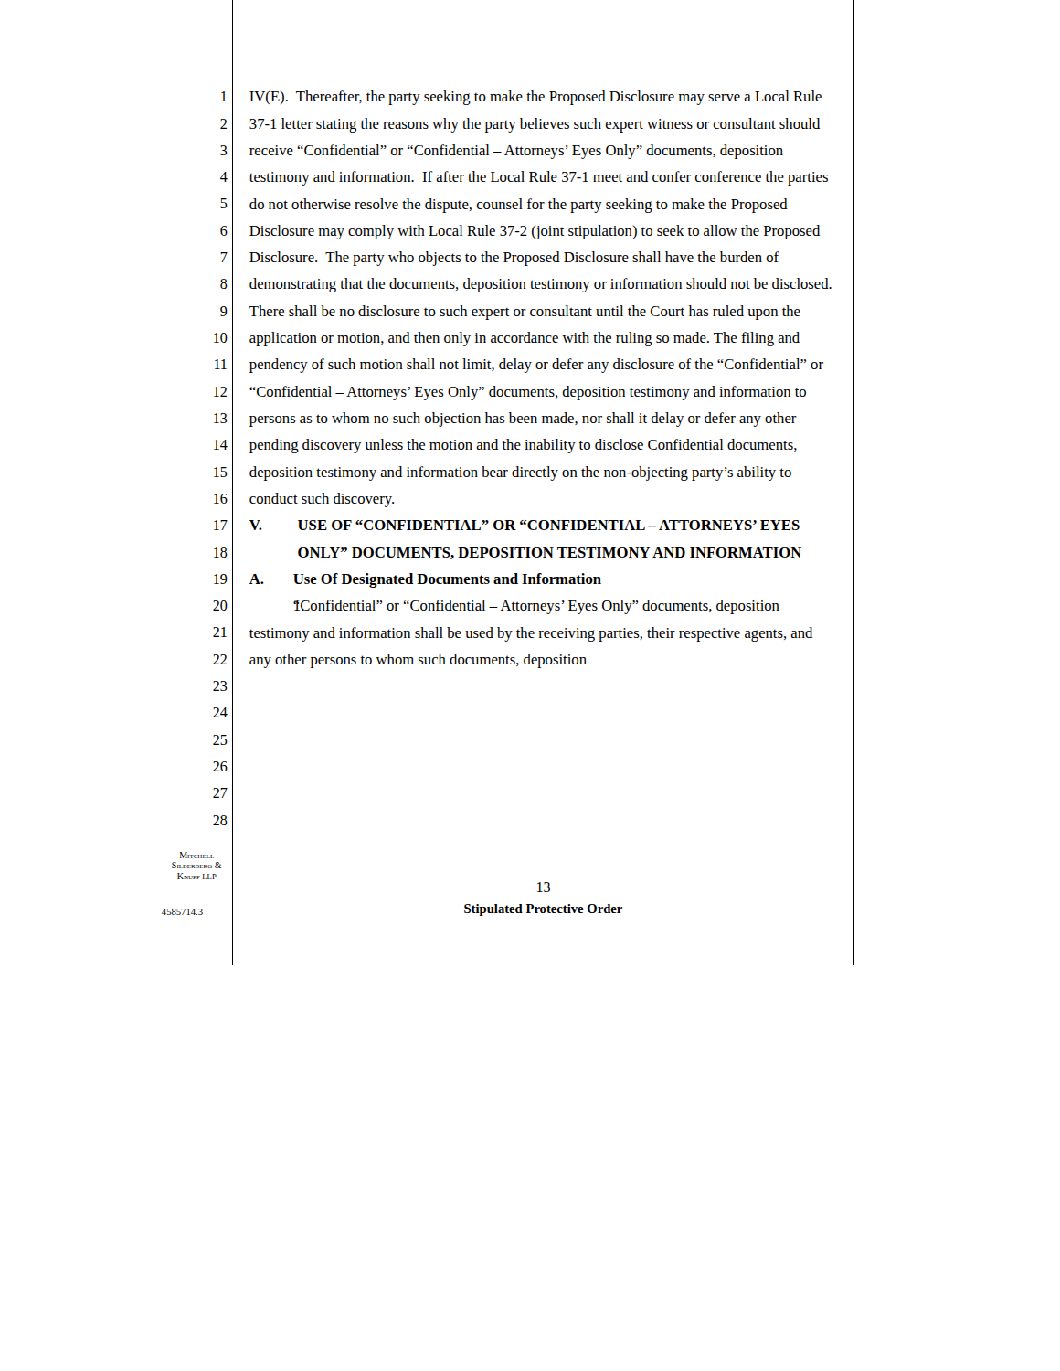1
2
3
4
5
6
7
8
9
10
11
12
13
14
15
16
17
18
19
20
21
22
23
24
25
26
27
28
IV(E). Thereafter, the party seeking to make the Proposed Disclosure may serve a Local Rule 37-1 letter stating the reasons why the party believes such expert witness or consultant should receive “Confidential” or “Confidential – Attorneys’ Eyes Only” documents, deposition testimony and information. If after the Local Rule 37-1 meet and confer conference the parties do not otherwise resolve the dispute, counsel for the party seeking to make the Proposed Disclosure may comply with Local Rule 37-2 (joint stipulation) to seek to allow the Proposed Disclosure. The party who objects to the Proposed Disclosure shall have the burden of demonstrating that the documents, deposition testimony or information should not be disclosed. There shall be no disclosure to such expert or consultant until the Court has ruled upon the application or motion, and then only in accordance with the ruling so made. The filing and pendency of such motion shall not limit, delay or defer any disclosure of the “Confidential” or “Confidential – Attorneys’ Eyes Only” documents, deposition testimony and information to persons as to whom no such objection has been made, nor shall it delay or defer any other pending discovery unless the motion and the inability to disclose Confidential documents, deposition testimony and information bear directly on the non-objecting party’s ability to conduct such discovery.
V. USE OF “CONFIDENTIAL” OR “CONFIDENTIAL – ATTORNEYS’ EYES ONLY” DOCUMENTS, DEPOSITION TESTIMONY AND INFORMATION
A. Use Of Designated Documents and Information
1.“Confidential” or “Confidential – Attorneys’ Eyes Only” documents, deposition testimony and information shall be used by the receiving parties, their respective agents, and any other persons to whom such documents, deposition
Mitchell
Silberberg &
Knupp LLP
4585714.3
13
Stipulated Protective Order